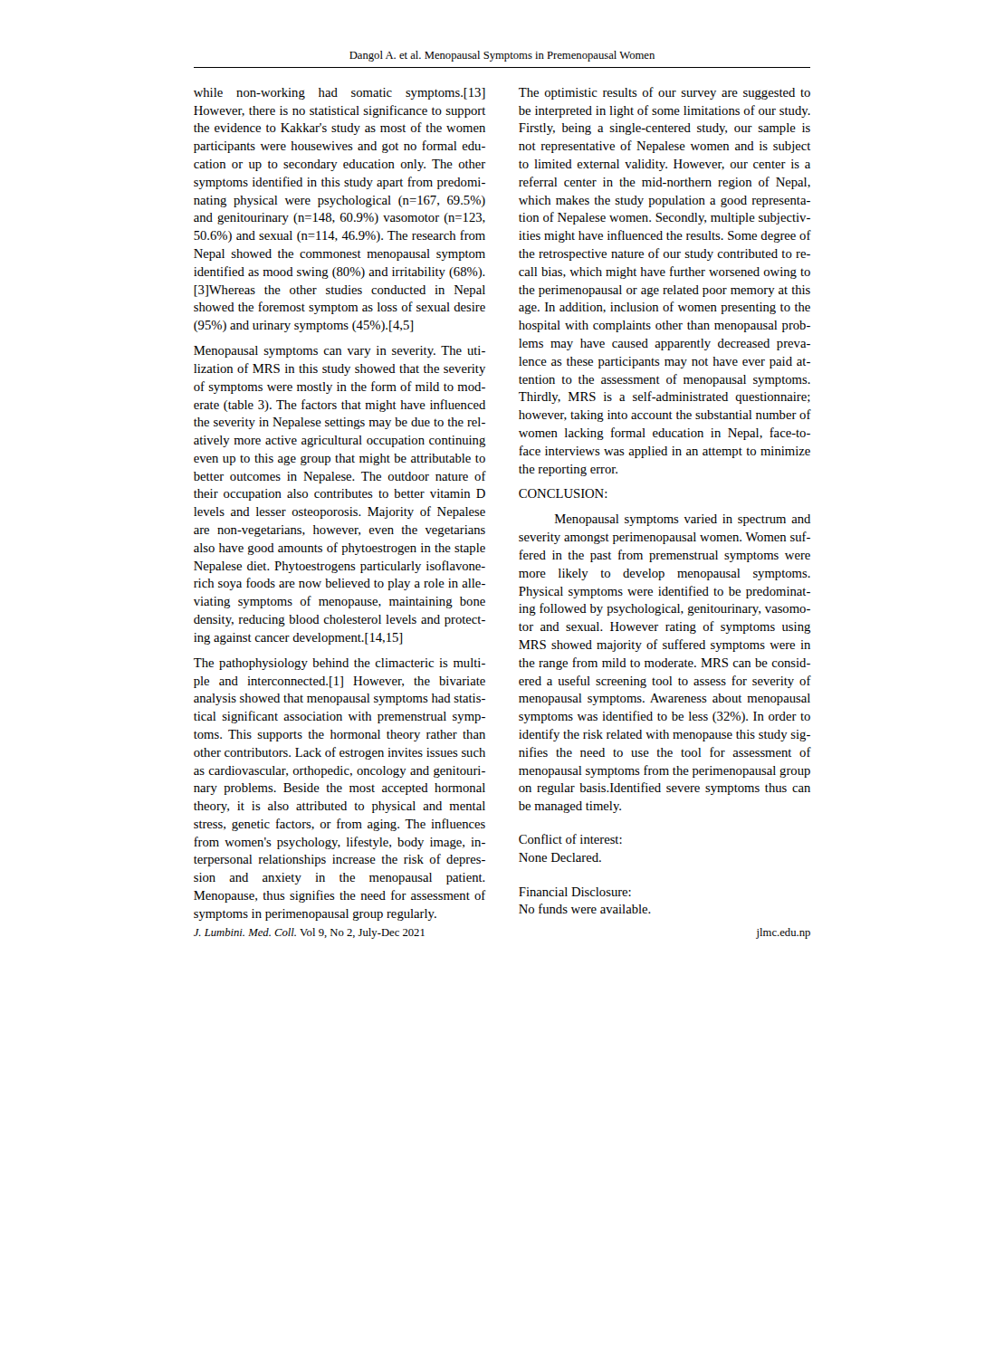Dangol A. et al. Menopausal Symptoms in Premenopausal Women
while non-working had somatic symptoms.[13] However, there is no statistical significance to support the evidence to Kakkar's study as most of the women participants were housewives and got no formal education or up to secondary education only. The other symptoms identified in this study apart from predominating physical were psychological (n=167, 69.5%) and genitourinary (n=148, 60.9%) vasomotor (n=123, 50.6%) and sexual (n=114, 46.9%). The research from Nepal showed the commonest menopausal symptom identified as mood swing (80%) and irritability (68%).[3]Whereas the other studies conducted in Nepal showed the foremost symptom as loss of sexual desire (95%) and urinary symptoms (45%).[4,5]
Menopausal symptoms can vary in severity. The utilization of MRS in this study showed that the severity of symptoms were mostly in the form of mild to moderate (table 3). The factors that might have influenced the severity in Nepalese settings may be due to the relatively more active agricultural occupation continuing even up to this age group that might be attributable to better outcomes in Nepalese. The outdoor nature of their occupation also contributes to better vitamin D levels and lesser osteoporosis. Majority of Nepalese are non-vegetarians, however, even the vegetarians also have good amounts of phytoestrogen in the staple Nepalese diet. Phytoestrogens particularly isoflavone-rich soya foods are now believed to play a role in alleviating symptoms of menopause, maintaining bone density, reducing blood cholesterol levels and protecting against cancer development.[14,15]
The pathophysiology behind the climacteric is multiple and interconnected.[1] However, the bivariate analysis showed that menopausal symptoms had statistical significant association with premenstrual symptoms. This supports the hormonal theory rather than other contributors. Lack of estrogen invites issues such as cardiovascular, orthopedic, oncology and genitourinary problems. Beside the most accepted hormonal theory, it is also attributed to physical and mental stress, genetic factors, or from aging. The influences from women's psychology, lifestyle, body image, interpersonal relationships increase the risk of depression and anxiety in the menopausal patient. Menopause, thus signifies the need for assessment of symptoms in perimenopausal group regularly.
The optimistic results of our survey are suggested to be interpreted in light of some limitations of our study. Firstly, being a single-centered study, our sample is not representative of Nepalese women and is subject to limited external validity. However, our center is a referral center in the mid-northern region of Nepal, which makes the study population a good representation of Nepalese women. Secondly, multiple subjectivities might have influenced the results. Some degree of the retrospective nature of our study contributed to recall bias, which might have further worsened owing to the perimenopausal or age related poor memory at this age. In addition, inclusion of women presenting to the hospital with complaints other than menopausal problems may have caused apparently decreased prevalence as these participants may not have ever paid attention to the assessment of menopausal symptoms. Thirdly, MRS is a self-administrated questionnaire; however, taking into account the substantial number of women lacking formal education in Nepal, face-to-face interviews was applied in an attempt to minimize the reporting error.
CONCLUSION:
Menopausal symptoms varied in spectrum and severity amongst perimenopausal women. Women suffered in the past from premenstrual symptoms were more likely to develop menopausal symptoms. Physical symptoms were identified to be predominating followed by psychological, genitourinary, vasomotor and sexual. However rating of symptoms using MRS showed majority of suffered symptoms were in the range from mild to moderate. MRS can be considered a useful screening tool to assess for severity of menopausal symptoms. Awareness about menopausal symptoms was identified to be less (32%). In order to identify the risk related with menopause this study signifies the need to use the tool for assessment of menopausal symptoms from the perimenopausal group on regular basis.Identified severe symptoms thus can be managed timely.
Conflict of interest:
None Declared.
Financial Disclosure:
No funds were available.
J. Lumbini. Med. Coll. Vol 9, No 2, July-Dec 2021
jlmc.edu.np